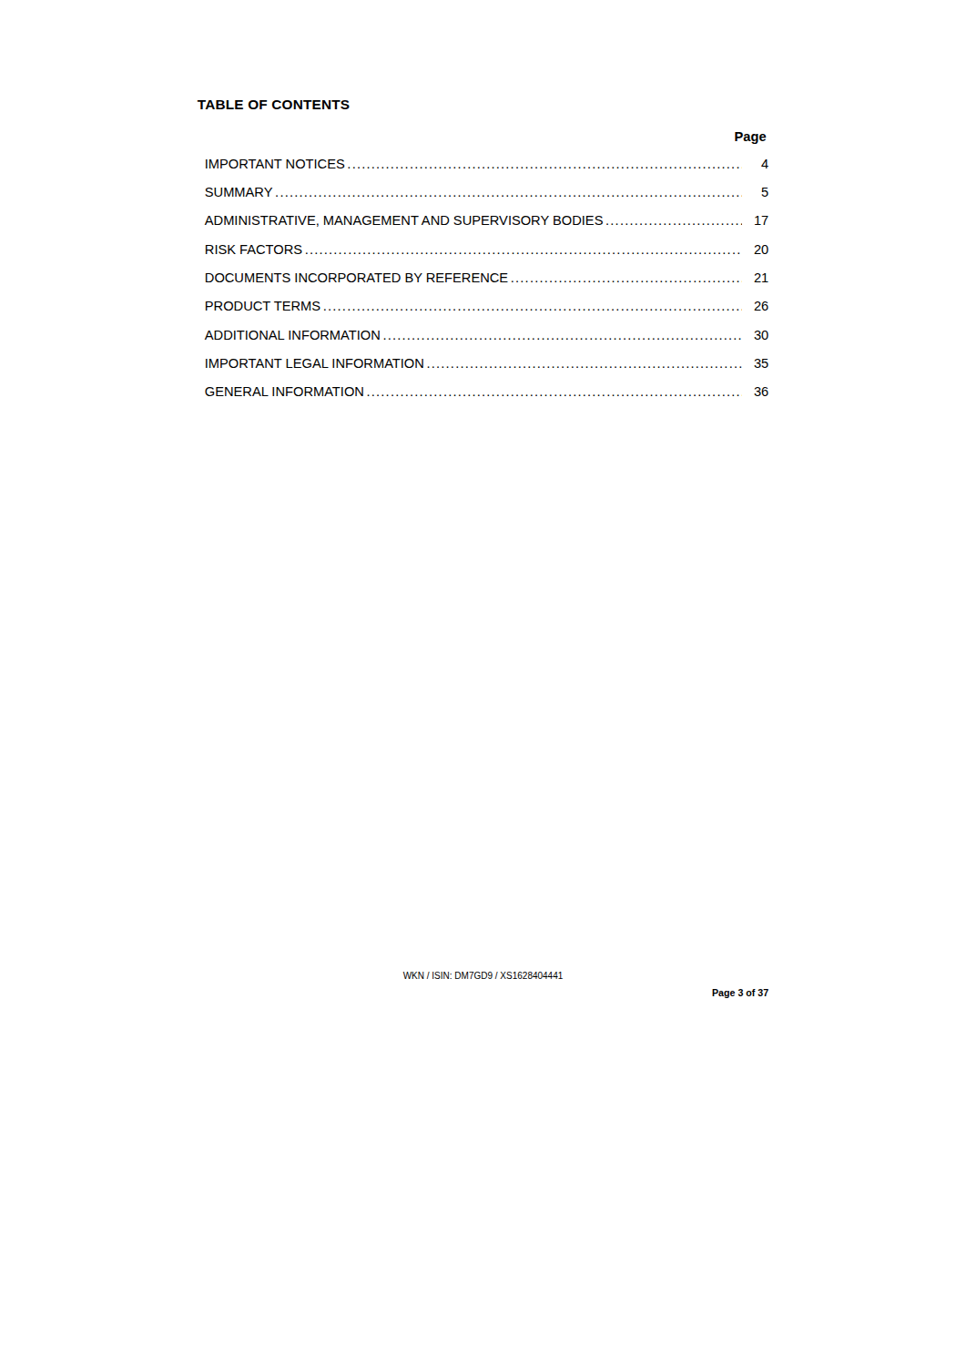TABLE OF CONTENTS
Page
IMPORTANT NOTICES ................................................................................................................. 4
SUMMARY ................................................................................................................................. 5
ADMINISTRATIVE, MANAGEMENT AND SUPERVISORY BODIES ................................................ 17
RISK FACTORS ......................................................................................................................... 20
DOCUMENTS INCORPORATED BY REFERENCE ......................................................... 21
PRODUCT TERMS .................................................................................................................... 26
ADDITIONAL INFORMATION ....................................................................................................... 30
IMPORTANT LEGAL INFORMATION ............................................................................. 35
GENERAL INFORMATION ............................................................................................................. 36
WKN / ISIN: DM7GD9 / XS1628404441
Page 3 of 37